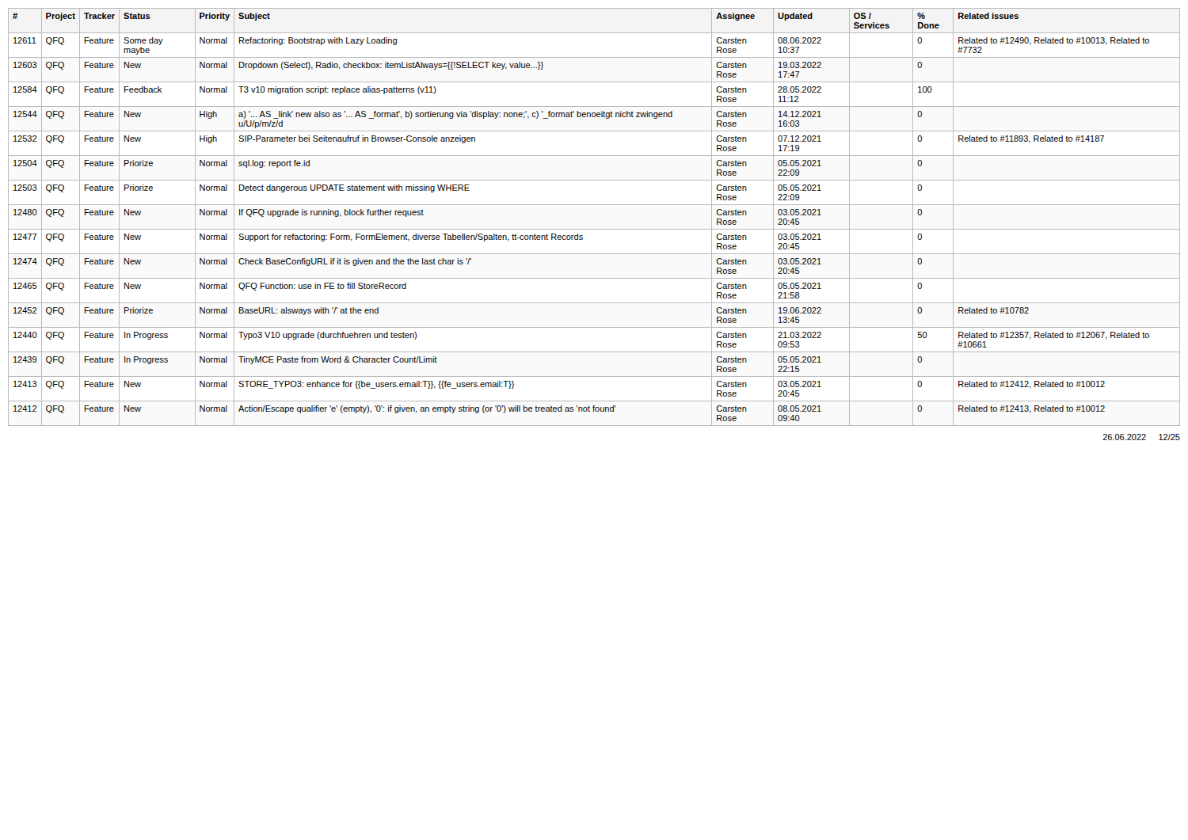| # | Project | Tracker | Status | Priority | Subject | Assignee | Updated | OS / Services | % Done | Related issues |
| --- | --- | --- | --- | --- | --- | --- | --- | --- | --- | --- |
| 12611 | QFQ | Feature | Some day maybe | Normal | Refactoring: Bootstrap with Lazy Loading | Carsten Rose | 08.06.2022 10:37 | | 0 | Related to #12490, Related to #10013, Related to #7732 |
| 12603 | QFQ | Feature | New | Normal | Dropdown (Select), Radio, checkbox: itemListAlways={{!SELECT key, value...}} | Carsten Rose | 19.03.2022 17:47 | | 0 | |
| 12584 | QFQ | Feature | Feedback | Normal | T3 v10 migration script: replace alias-patterns (v11) | Carsten Rose | 28.05.2022 11:12 | | 100 | |
| 12544 | QFQ | Feature | New | High | a) '... AS _link' new also as '... AS _format', b) sortierung via 'display: none;', c) '_format' benoeitgt nicht zwingend u/U/p/m/z/d | Carsten Rose | 14.12.2021 16:03 | | 0 | |
| 12532 | QFQ | Feature | New | High | SIP-Parameter bei Seitenaufruf in Browser-Console anzeigen | Carsten Rose | 07.12.2021 17:19 | | 0 | Related to #11893, Related to #14187 |
| 12504 | QFQ | Feature | Priorize | Normal | sql.log: report fe.id | Carsten Rose | 05.05.2021 22:09 | | 0 | |
| 12503 | QFQ | Feature | Priorize | Normal | Detect dangerous UPDATE statement with missing WHERE | Carsten Rose | 05.05.2021 22:09 | | 0 | |
| 12480 | QFQ | Feature | New | Normal | If QFQ upgrade is running, block further request | Carsten Rose | 03.05.2021 20:45 | | 0 | |
| 12477 | QFQ | Feature | New | Normal | Support for refactoring: Form, FormElement, diverse Tabellen/Spalten, tt-content Records | Carsten Rose | 03.05.2021 20:45 | | 0 | |
| 12474 | QFQ | Feature | New | Normal | Check BaseConfigURL if it is given and the the last char is '/' | Carsten Rose | 03.05.2021 20:45 | | 0 | |
| 12465 | QFQ | Feature | New | Normal | QFQ Function: use in FE to fill StoreRecord | Carsten Rose | 05.05.2021 21:58 | | 0 | |
| 12452 | QFQ | Feature | Priorize | Normal | BaseURL: alsways with '/' at the end | Carsten Rose | 19.06.2022 13:45 | | 0 | Related to #10782 |
| 12440 | QFQ | Feature | In Progress | Normal | Typo3 V10 upgrade (durchfuehren und testen) | Carsten Rose | 21.03.2022 09:53 | | 50 | Related to #12357, Related to #12067, Related to #10661 |
| 12439 | QFQ | Feature | In Progress | Normal | TinyMCE Paste from Word & Character Count/Limit | Carsten Rose | 05.05.2021 22:15 | | 0 | |
| 12413 | QFQ | Feature | New | Normal | STORE_TYPO3: enhance for {{be_users.email:T}}, {{fe_users.email:T}} | Carsten Rose | 03.05.2021 20:45 | | 0 | Related to #12412, Related to #10012 |
| 12412 | QFQ | Feature | New | Normal | Action/Escape qualifier 'e' (empty), '0': if given, an empty string (or '0') will be treated as 'not found' | Carsten Rose | 08.05.2021 09:40 | | 0 | Related to #12413, Related to #10012 |
26.06.2022 12/25